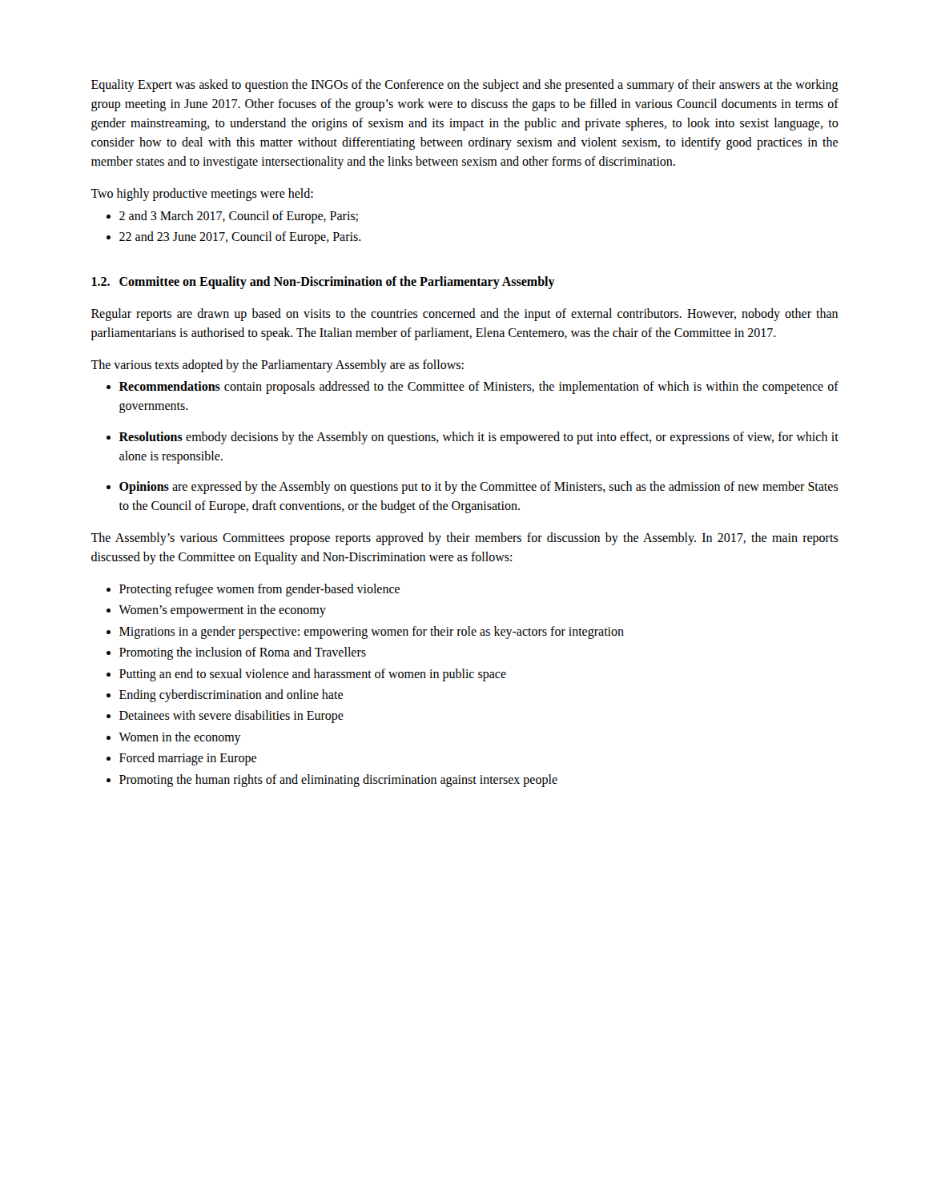Equality Expert was asked to question the INGOs of the Conference on the subject and she presented a summary of their answers at the working group meeting in June 2017. Other focuses of the group’s work were to discuss the gaps to be filled in various Council documents in terms of gender mainstreaming, to understand the origins of sexism and its impact in the public and private spheres, to look into sexist language, to consider how to deal with this matter without differentiating between ordinary sexism and violent sexism, to identify good practices in the member states and to investigate intersectionality and the links between sexism and other forms of discrimination.
Two highly productive meetings were held:
2 and 3 March 2017, Council of Europe, Paris;
22 and 23 June 2017, Council of Europe, Paris.
1.2. Committee on Equality and Non-Discrimination of the Parliamentary Assembly
Regular reports are drawn up based on visits to the countries concerned and the input of external contributors. However, nobody other than parliamentarians is authorised to speak. The Italian member of parliament, Elena Centemero, was the chair of the Committee in 2017.
The various texts adopted by the Parliamentary Assembly are as follows:
Recommendations contain proposals addressed to the Committee of Ministers, the implementation of which is within the competence of governments.
Resolutions embody decisions by the Assembly on questions, which it is empowered to put into effect, or expressions of view, for which it alone is responsible.
Opinions are expressed by the Assembly on questions put to it by the Committee of Ministers, such as the admission of new member States to the Council of Europe, draft conventions, or the budget of the Organisation.
The Assembly’s various Committees propose reports approved by their members for discussion by the Assembly. In 2017, the main reports discussed by the Committee on Equality and Non-Discrimination were as follows:
Protecting refugee women from gender-based violence
Women’s empowerment in the economy
Migrations in a gender perspective: empowering women for their role as key-actors for integration
Promoting the inclusion of Roma and Travellers
Putting an end to sexual violence and harassment of women in public space
Ending cyberdiscrimination and online hate
Detainees with severe disabilities in Europe
Women in the economy
Forced marriage in Europe
Promoting the human rights of and eliminating discrimination against intersex people